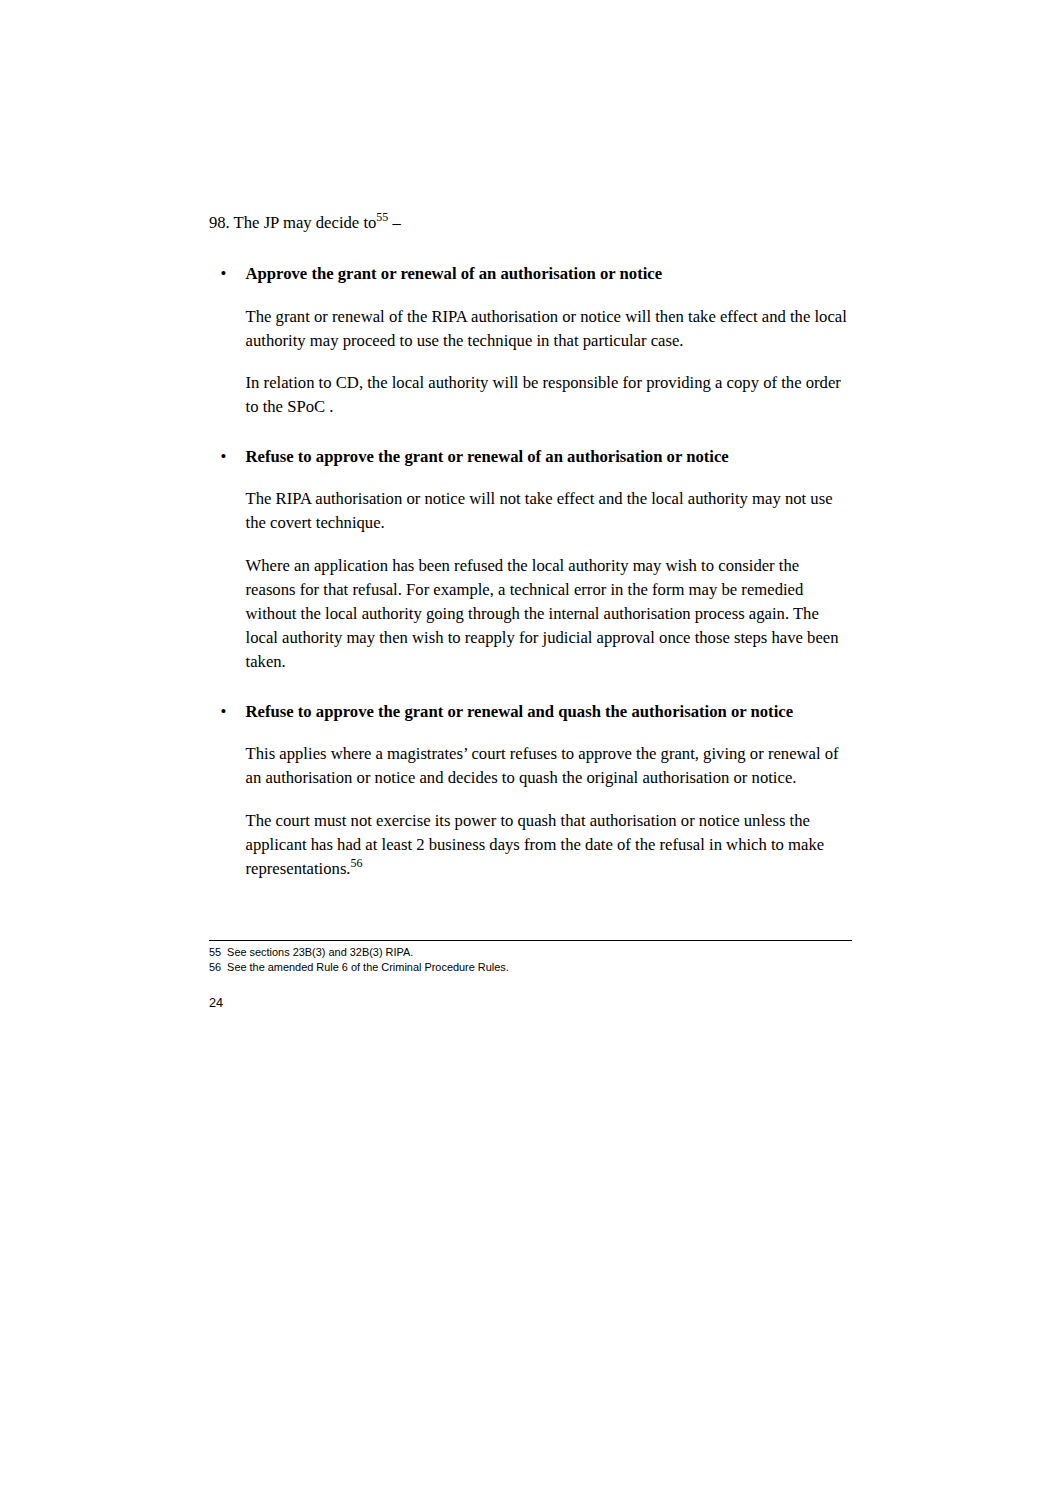98. The JP may decide to55 –
Approve the grant or renewal of an authorisation or notice
The grant or renewal of the RIPA authorisation or notice will then take effect and the local authority may proceed to use the technique in that particular case.
In relation to CD, the local authority will be responsible for providing a copy of the order to the SPoC .
Refuse to approve the grant or renewal of an authorisation or notice
The RIPA authorisation or notice will not take effect and the local authority may not use the covert technique.
Where an application has been refused the local authority may wish to consider the reasons for that refusal. For example, a technical error in the form may be remedied without the local authority going through the internal authorisation process again. The local authority may then wish to reapply for judicial approval once those steps have been taken.
Refuse to approve the grant or renewal and quash the authorisation or notice
This applies where a magistrates’ court refuses to approve the grant, giving or renewal of an authorisation or notice and decides to quash the original authorisation or notice.
The court must not exercise its power to quash that authorisation or notice unless the applicant has had at least 2 business days from the date of the refusal in which to make representations.56
55 See sections 23B(3) and 32B(3) RIPA.
56 See the amended Rule 6 of the Criminal Procedure Rules.
24